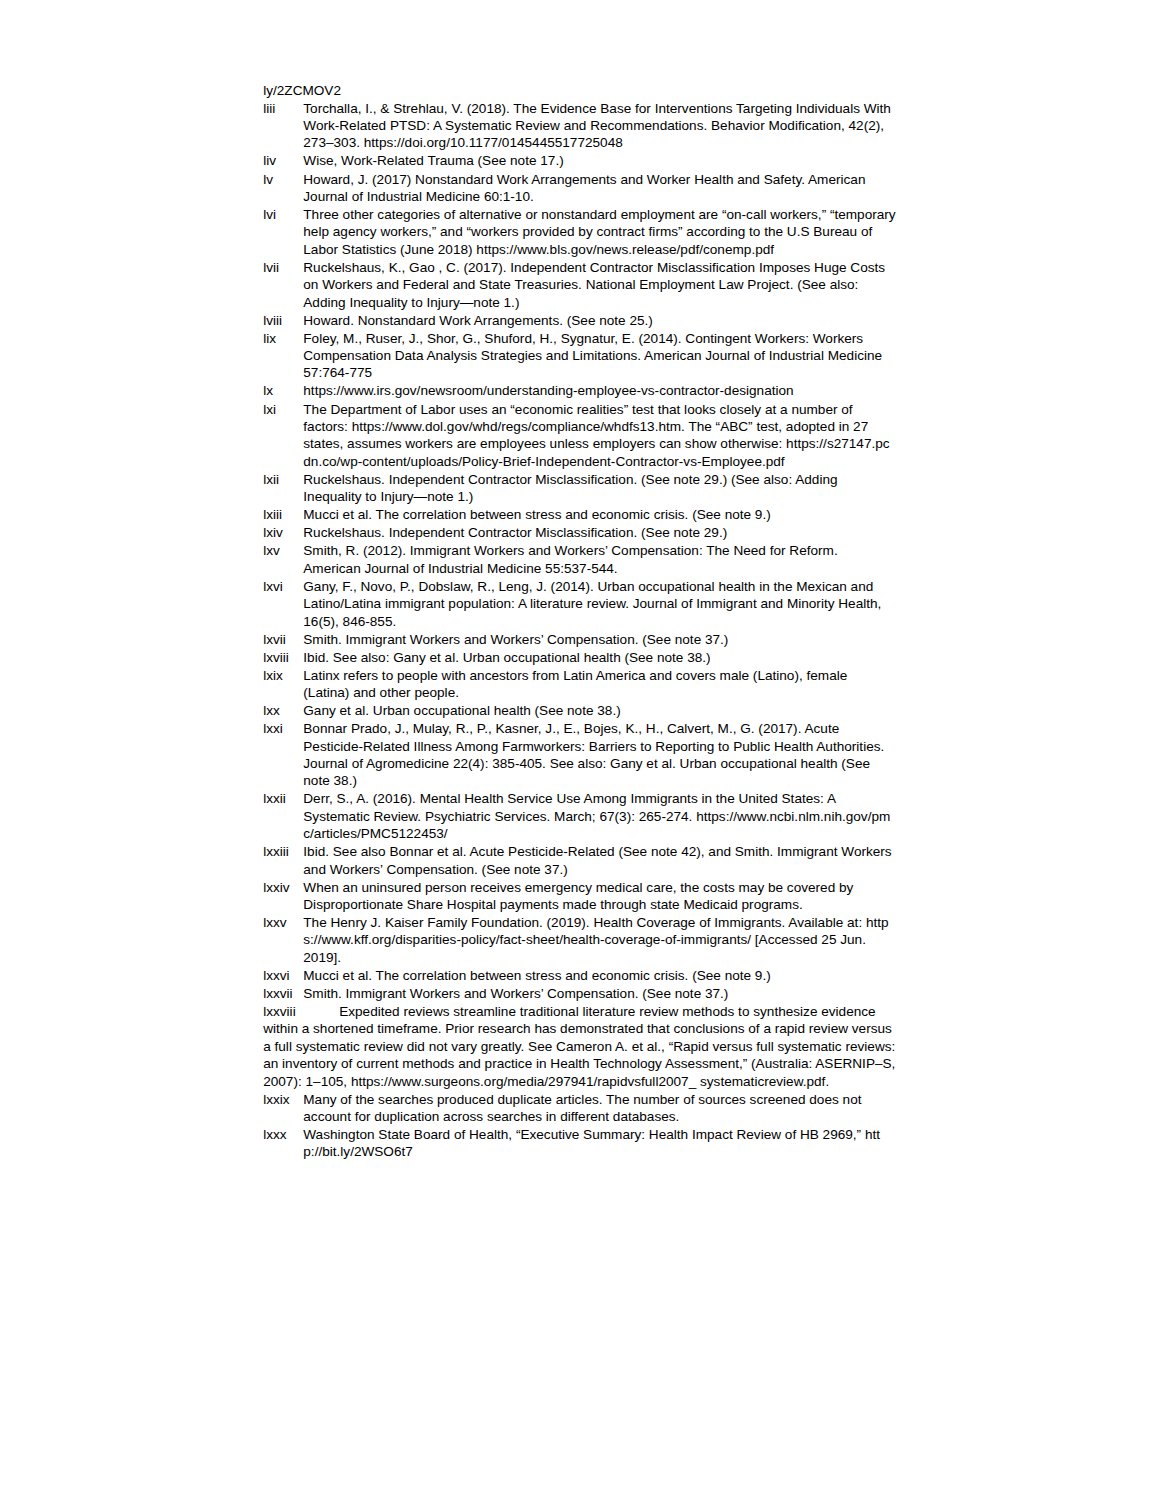ly/2ZCMOV2
liii
Torchalla, I., & Strehlau, V. (2018). The Evidence Base for Interventions Targeting Individuals With Work-Related PTSD: A Systematic Review and Recommendations. Behavior Modification, 42(2), 273–303. https://doi.org/10.1177/0145445517725048
liv
Wise, Work-Related Trauma (See note 17.)
lv
Howard, J. (2017) Nonstandard Work Arrangements and Worker Health and Safety. American Journal of Industrial Medicine 60:1-10.
lvi
Three other categories of alternative or nonstandard employment are “on-call workers,” “temporary help agency workers,” and “workers provided by contract firms” according to the U.S Bureau of Labor Statistics (June 2018) https://www.bls.gov/news.release/pdf/conemp.pdf
lvii
Ruckelshaus, K., Gao , C. (2017). Independent Contractor Misclassification Imposes Huge Costs on Workers and Federal and State Treasuries. National Employment Law Project. (See also: Adding Inequality to Injury—note 1.)
lviii
Howard. Nonstandard Work Arrangements. (See note 25.)
lix
Foley, M., Ruser, J., Shor, G., Shuford, H., Sygnatur, E. (2014). Contingent Workers: Workers Compensation Data Analysis Strategies and Limitations. American Journal of Industrial Medicine 57:764-775
lx
https://www.irs.gov/newsroom/understanding-employee-vs-contractor-designation
lxi
The Department of Labor uses an “economic realities” test that looks closely at a number of factors: https://www.dol.gov/whd/regs/compliance/whdfs13.htm. The “ABC” test, adopted in 27 states, assumes workers are employees unless employers can show otherwise: https://s27147.pcdn.co/wp-content/uploads/Policy-Brief-Independent-Contractor-vs-Employee.pdf
lxii
Ruckelshaus. Independent Contractor Misclassification. (See note 29.) (See also: Adding Inequality to Injury—note 1.)
lxiii
Mucci et al. The correlation between stress and economic crisis. (See note 9.)
lxiv
Ruckelshaus. Independent Contractor Misclassification. (See note 29.)
lxv
Smith, R. (2012). Immigrant Workers and Workers’ Compensation: The Need for Reform. American Journal of Industrial Medicine 55:537-544.
lxvi
Gany, F., Novo, P., Dobslaw, R., Leng, J. (2014). Urban occupational health in the Mexican and Latino/Latina immigrant population: A literature review. Journal of Immigrant and Minority Health, 16(5), 846-855.
lxvii
Smith. Immigrant Workers and Workers’ Compensation. (See note 37.)
lxviii
Ibid. See also: Gany et al. Urban occupational health (See note 38.)
lxix
Latinx refers to people with ancestors from Latin America and covers male (Latino), female (Latina) and other people.
lxx
Gany et al. Urban occupational health (See note 38.)
lxxi
Bonnar Prado, J., Mulay, R., P., Kasner, J., E., Bojes, K., H., Calvert, M., G. (2017). Acute Pesticide-Related Illness Among Farmworkers: Barriers to Reporting to Public Health Authorities. Journal of Agromedicine 22(4): 385-405. See also: Gany et al. Urban occupational health (See note 38.)
lxxii
Derr, S., A. (2016). Mental Health Service Use Among Immigrants in the United States: A Systematic Review. Psychiatric Services. March; 67(3): 265-274. https://www.ncbi.nlm.nih.gov/pmc/articles/PMC5122453/
lxxiii
Ibid. See also Bonnar et al. Acute Pesticide-Related (See note 42), and Smith. Immigrant Workers and Workers’ Compensation. (See note 37.)
lxxiv
When an uninsured person receives emergency medical care, the costs may be covered by Disproportionate Share Hospital payments made through state Medicaid programs.
lxxv
The Henry J. Kaiser Family Foundation. (2019). Health Coverage of Immigrants. Available at: https://www.kff.org/disparities-policy/fact-sheet/health-coverage-of-immigrants/ [Accessed 25 Jun. 2019].
lxxvi
Mucci et al. The correlation between stress and economic crisis. (See note 9.)
lxxvii
Smith. Immigrant Workers and Workers’ Compensation. (See note 37.)
lxxviii Expedited reviews streamline traditional literature review methods to synthesize evidence within a shortened timeframe. Prior research has demonstrated that conclusions of a rapid review versus a full systematic review did not vary greatly. See Cameron A. et al., “Rapid versus full systematic reviews: an inventory of current methods and practice in Health Technology Assessment,” (Australia: ASERNIP–S, 2007): 1–105, https://www.surgeons.org/media/297941/rapidvsfull2007_ systematicreview.pdf.
lxxix
Many of the searches produced duplicate articles. The number of sources screened does not account for duplication across searches in different databases.
lxxx
Washington State Board of Health, “Executive Summary: Health Impact Review of HB 2969,” http://bit.ly/2WSO6t7